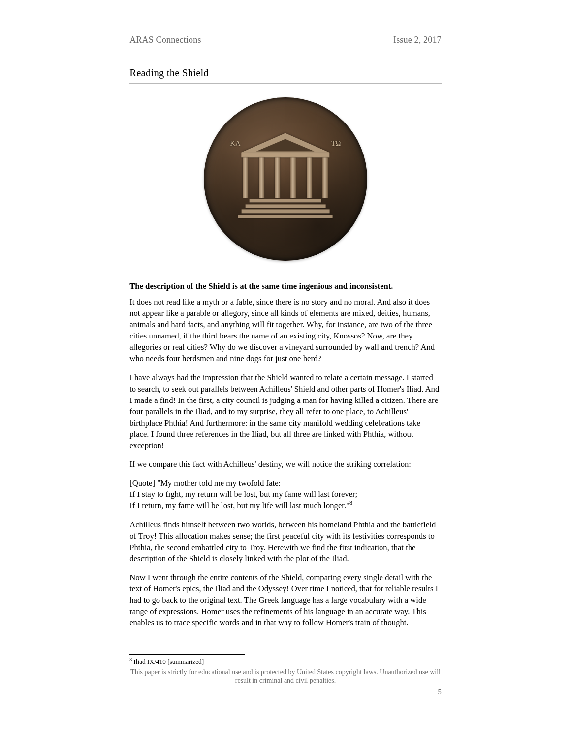ARAS Connections
Issue 2, 2017
Reading the Shield
ΚΑ ΤΩ
The description of the Shield is at the same time ingenious and inconsistent.
It does not read like a myth or a fable, since there is no story and no moral. And also it does not appear like a parable or allegory, since all kinds of elements are mixed, deities, humans, animals and hard facts, and anything will fit together. Why, for instance, are two of the three cities unnamed, if the third bears the name of an existing city, Knossos? Now, are they allegories or real cities? Why do we discover a vineyard surrounded by wall and trench? And who needs four herdsmen and nine dogs for just one herd?
I have always had the impression that the Shield wanted to relate a certain message. I started to search, to seek out parallels between Achilleus' Shield and other parts of Homer's Iliad. And I made a find! In the first, a city council is judging a man for having killed a citizen. There are four parallels in the Iliad, and to my surprise, they all refer to one place, to Achilleus' birthplace Phthia! And furthermore: in the same city manifold wedding celebrations take place. I found three references in the Iliad, but all three are linked with Phthia, without exception!
If we compare this fact with Achilleus' destiny, we will notice the striking correlation:
[Quote] "My mother told me my twofold fate:
If I stay to fight, my return will be lost, but my fame will last forever;
If I return, my fame will be lost, but my life will last much longer."8
Achilleus finds himself between two worlds, between his homeland Phthia and the battlefield of Troy! This allocation makes sense; the first peaceful city with its festivities corresponds to Phthia, the second embattled city to Troy. Herewith we find the first indication, that the description of the Shield is closely linked with the plot of the Iliad.
Now I went through the entire contents of the Shield, comparing every single detail with the text of Homer's epics, the Iliad and the Odyssey! Over time I noticed, that for reliable results I had to go back to the original text. The Greek language has a large vocabulary with a wide range of expressions. Homer uses the refinements of his language in an accurate way. This enables us to trace specific words and in that way to follow Homer's train of thought.
8 Iliad IX/410 [summarized]
This paper is strictly for educational use and is protected by United States copyright laws. Unauthorized use will result in criminal and civil penalties.
5